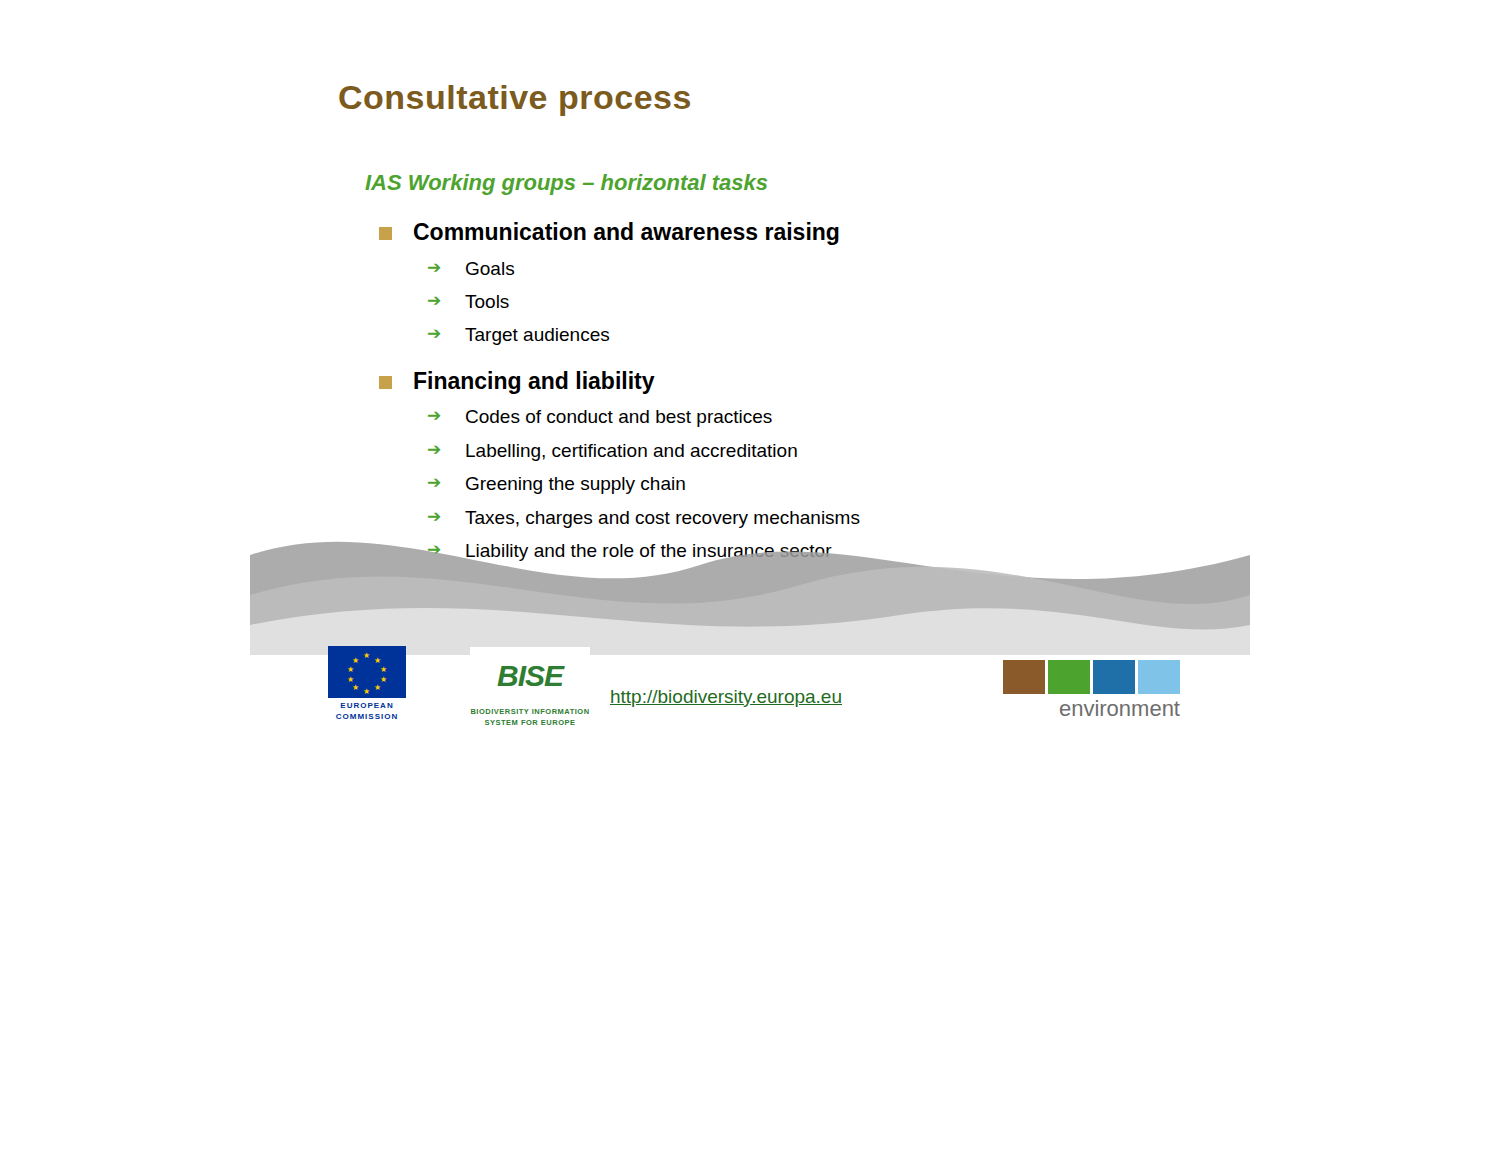Consultative process
IAS Working groups – horizontal tasks
Communication and awareness raising
Goals
Tools
Target audiences
Financing and liability
Codes of conduct and best practices
Labelling, certification and accreditation
Greening the supply chain
Taxes, charges and cost recovery mechanisms
Liability and the role of the insurance sector
★ ★ ★ ★ ★ ★ ★ ★ ★ ★
EUROPEAN
COMMISSION
BISE
BIODIVERSITY INFORMATION
SYSTEM FOR EUROPE
http://biodiversity.europa.eu
environment